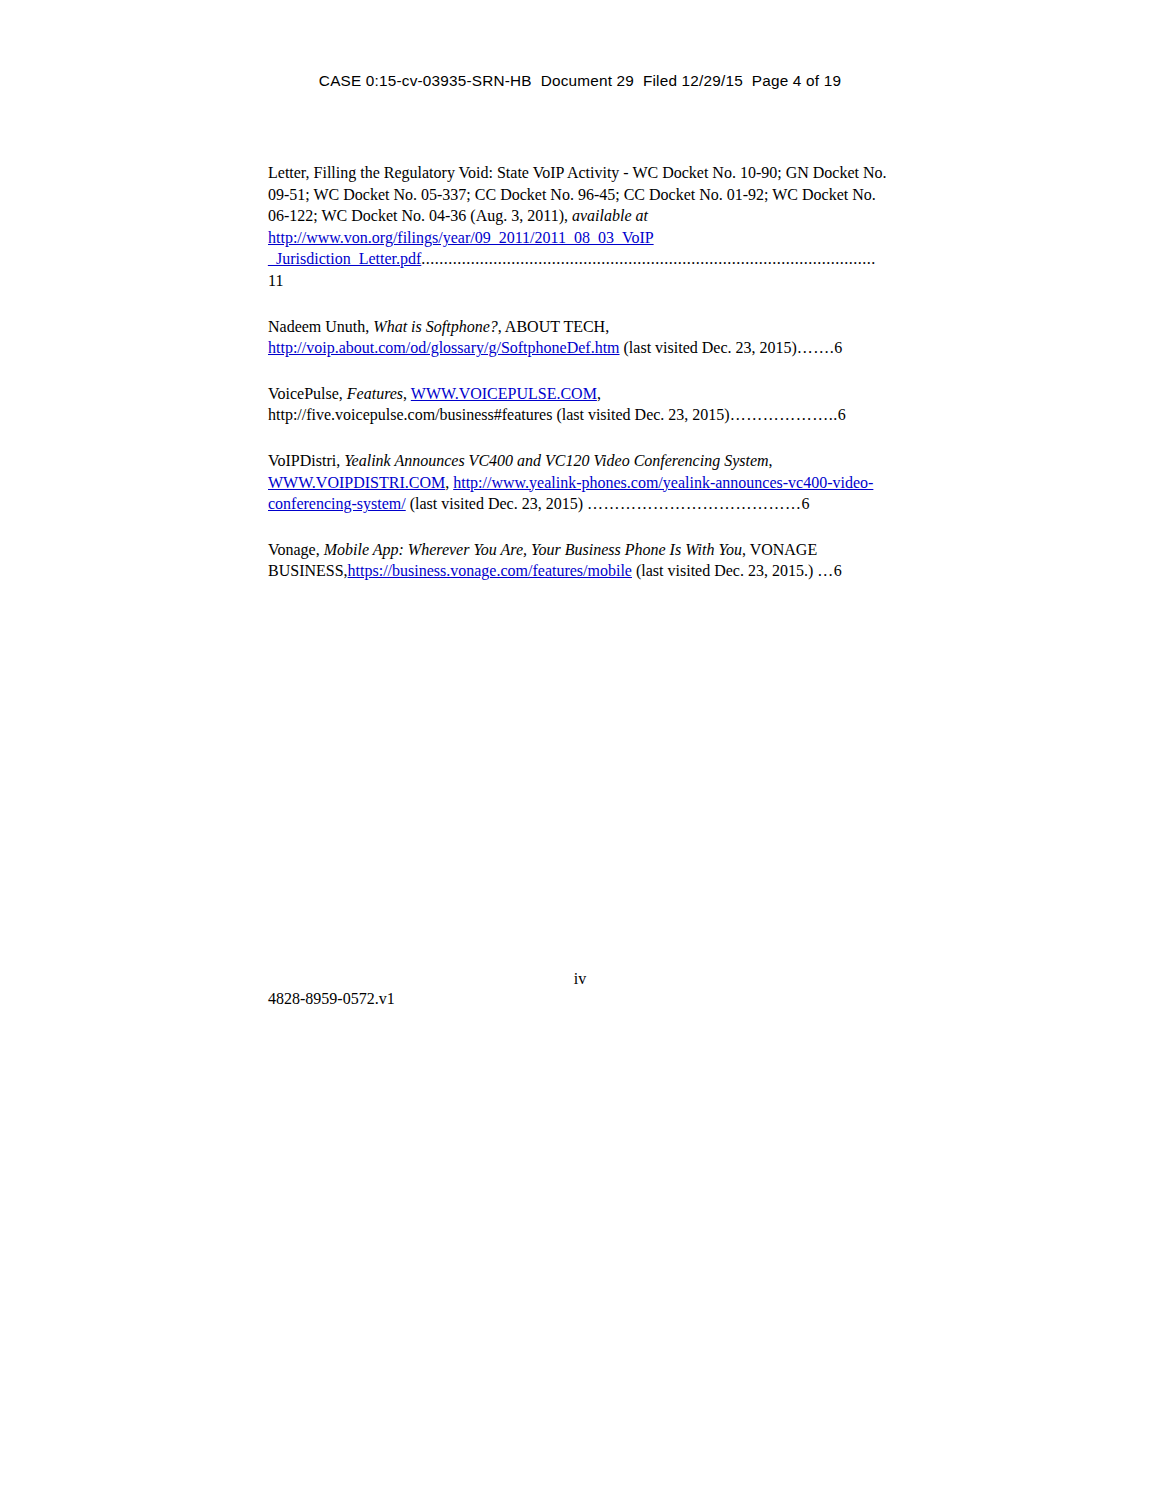CASE 0:15-cv-03935-SRN-HB Document 29 Filed 12/29/15 Page 4 of 19
Letter, Filling the Regulatory Void: State VoIP Activity - WC Docket No. 10-90; GN Docket No. 09-51; WC Docket No. 05-337; CC Docket No. 96-45; CC Docket No. 01-92; WC Docket No. 06-122; WC Docket No. 04-36 (Aug. 3, 2011), available at http://www.von.org/filings/year/09_2011/2011_08_03_VoIP
_Jurisdiction_Letter.pdf..................................................................................................... 11
Nadeem Unuth, What is Softphone?, ABOUT TECH,
http://voip.about.com/od/glossary/g/SoftphoneDef.htm (last visited Dec. 23, 2015)……. 6
VoicePulse, Features, WWW.VOICEPULSE.COM,
http://five.voicepulse.com/business#features (last visited Dec. 23, 2015)……………….. 6
VoIPDistri, Yealink Announces VC400 and VC120 Video Conferencing System,
WWW.VOIPDISTRI.COM, http://www.yealink-phones.com/yealink-announces-vc400-video-conferencing-system/ (last visited Dec. 23, 2015) …………………………………6
Vonage, Mobile App: Wherever You Are, Your Business Phone Is With You, VONAGE BUSINESS,https://business.vonage.com/features/mobile (last visited Dec. 23, 2015.) …6
iv
4828-8959-0572.v1